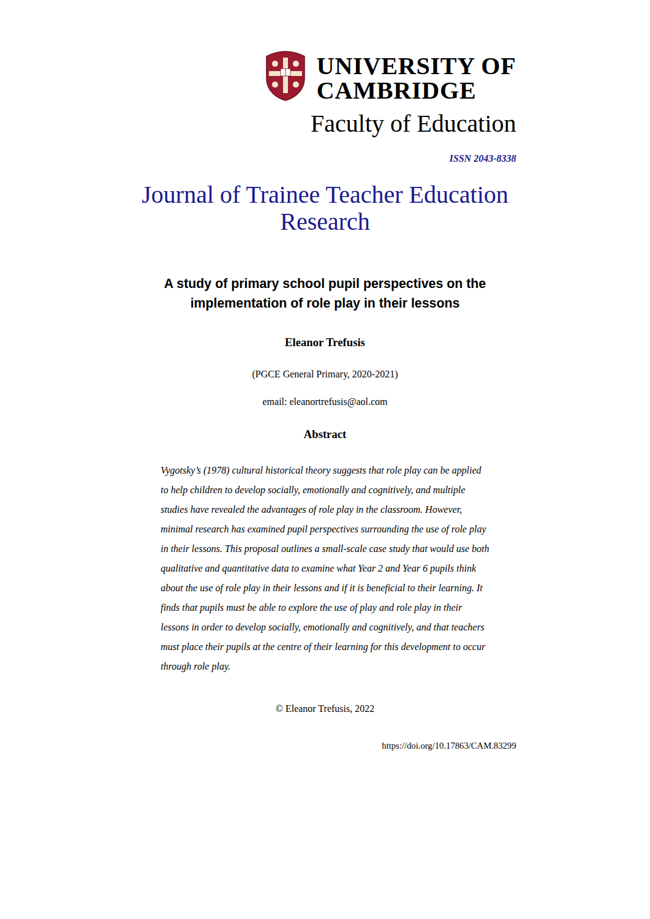UNIVERSITY OF
CAMBRIDGE
Faculty of Education
ISSN 2043-8338
Journal of Trainee Teacher Education Research
A study of primary school pupil perspectives on the implementation of role play in their lessons
Eleanor Trefusis
(PGCE General Primary, 2020-2021)
email: eleanortrefusis@aol.com
Abstract
Vygotsky’s (1978) cultural historical theory suggests that role play can be applied to help children to develop socially, emotionally and cognitively, and multiple studies have revealed the advantages of role play in the classroom. However, minimal research has examined pupil perspectives surrounding the use of role play in their lessons. This proposal outlines a small-scale case study that would use both qualitative and quantitative data to examine what Year 2 and Year 6 pupils think about the use of role play in their lessons and if it is beneficial to their learning. It finds that pupils must be able to explore the use of play and role play in their lessons in order to develop socially, emotionally and cognitively, and that teachers must place their pupils at the centre of their learning for this development to occur through role play.
© Eleanor Trefusis, 2022
https://doi.org/10.17863/CAM.83299